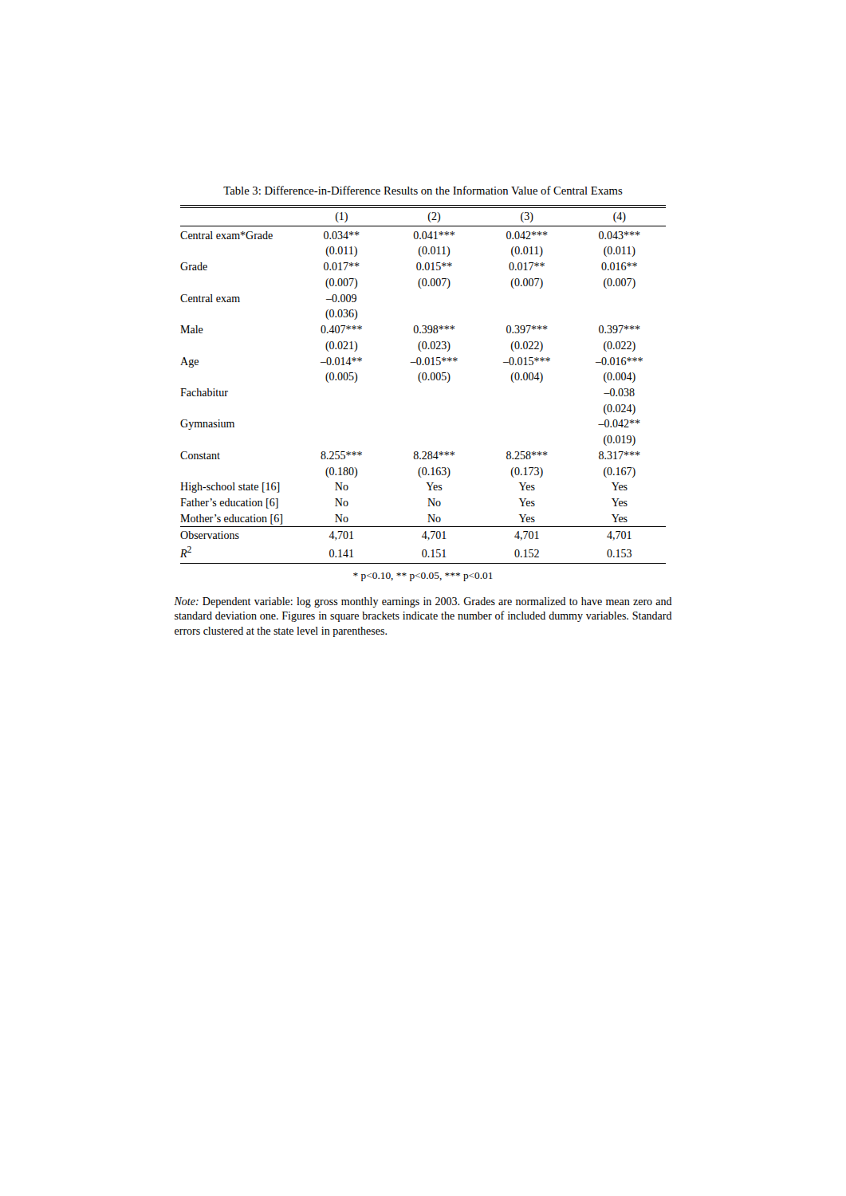Table 3: Difference-in-Difference Results on the Information Value of Central Exams
| | (1) | (2) | (3) | (4) |
| Central exam*Grade | 0.034** | 0.041*** | 0.042*** | 0.043*** |
| | (0.011) | (0.011) | (0.011) | (0.011) |
| Grade | 0.017** | 0.015** | 0.017** | 0.016** |
| | (0.007) | (0.007) | (0.007) | (0.007) |
| Central exam | – 0.009 | | | |
| | (0.036) | | | |
| Male | 0.407*** | 0.398*** | 0.397*** | 0.397*** |
| | (0.021) | (0.023) | (0.022) | (0.022) |
| Age | – 0.014** | – 0.015*** | – 0.015*** | – 0.016*** |
| | (0.005) | (0.005) | (0.004) | (0.004) |
| Fachabitur | | | | – 0.038 |
| | | | | (0.024) |
| Gymnasium | | | | – 0.042** |
| | | | | (0.019) |
| Constant | 8.255*** | 8.284*** | 8.258*** | 8.317*** |
| | (0.180) | (0.163) | (0.173) | (0.167) |
| High-school state [16] | No | Yes | Yes | Yes |
| Father’s education [6] | No | No | Yes | Yes |
| Mother’s education [6] | No | No | Yes | Yes |
| Observations | 4,701 | 4,701 | 4,701 | 4,701 |
| R 2 | 0.141 | 0.151 | 0.152 | 0.153 |
* p<0.10, ** p<0.05, *** p<0.01
Note: Dependent variable: log gross monthly earnings in 2003. Grades are normalized to have mean zero and standard deviation one. Figures in square brackets indicate the number of included dummy variables. Standard errors clustered at the state level in parentheses.